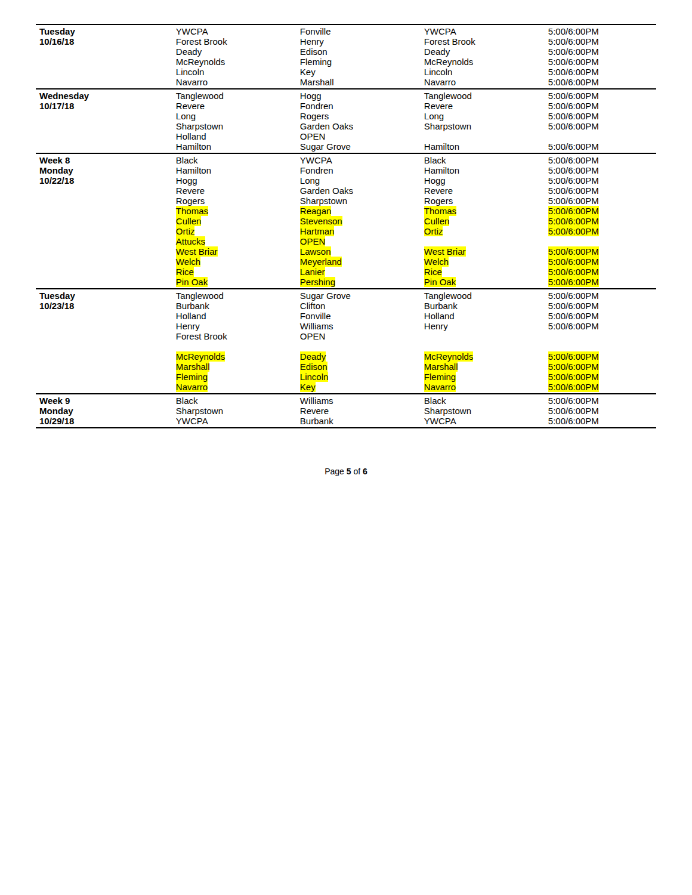| Tuesday 10/16/18 | YWCPA Forest Brook Deady McReynolds Lincoln Navarro | Fonville Henry Edison Fleming Key Marshall | YWCPA Forest Brook Deady McReynolds Lincoln Navarro | 5:00/6:00PM 5:00/6:00PM 5:00/6:00PM 5:00/6:00PM 5:00/6:00PM 5:00/6:00PM |
| Wednesday 10/17/18 | Tanglewood Revere Long Sharpstown Holland Hamilton | Hogg Fondren Rogers Garden Oaks OPEN Sugar Grove | Tanglewood Revere Long Sharpstown Hamilton | 5:00/6:00PM 5:00/6:00PM 5:00/6:00PM 5:00/6:00PM 5:00/6:00PM |
| Week 8 Monday 10/22/18 | Black Hamilton Hogg Revere Rogers Thomas Cullen Ortiz Attucks West Briar Welch Rice Pin Oak | YWCPA Fondren Long Garden Oaks Sharpstown Reagan Stevenson Hartman OPEN Lawson Meyerland Lanier Pershing | Black Hamilton Hogg Revere Rogers Thomas Cullen Ortiz West Briar Welch Rice Pin Oak | 5:00/6:00PM 5:00/6:00PM 5:00/6:00PM 5:00/6:00PM 5:00/6:00PM 5:00/6:00PM 5:00/6:00PM 5:00/6:00PM 5:00/6:00PM 5:00/6:00PM 5:00/6:00PM 5:00/6:00PM |
| Tuesday 10/23/18 | Tanglewood Burbank Holland Henry Forest Brook McReynolds Marshall Fleming Navarro | Sugar Grove Clifton Fonville Williams OPEN Deady Edison Lincoln Key | Tanglewood Burbank Holland Henry McReynolds Marshall Fleming Navarro | 5:00/6:00PM 5:00/6:00PM 5:00/6:00PM 5:00/6:00PM 5:00/6:00PM 5:00/6:00PM 5:00/6:00PM 5:00/6:00PM |
| Week 9 Monday 10/29/18 | Black Sharpstown YWCPA | Williams Revere Burbank | Black Sharpstown YWCPA | 5:00/6:00PM 5:00/6:00PM 5:00/6:00PM |
Page 5 of 6